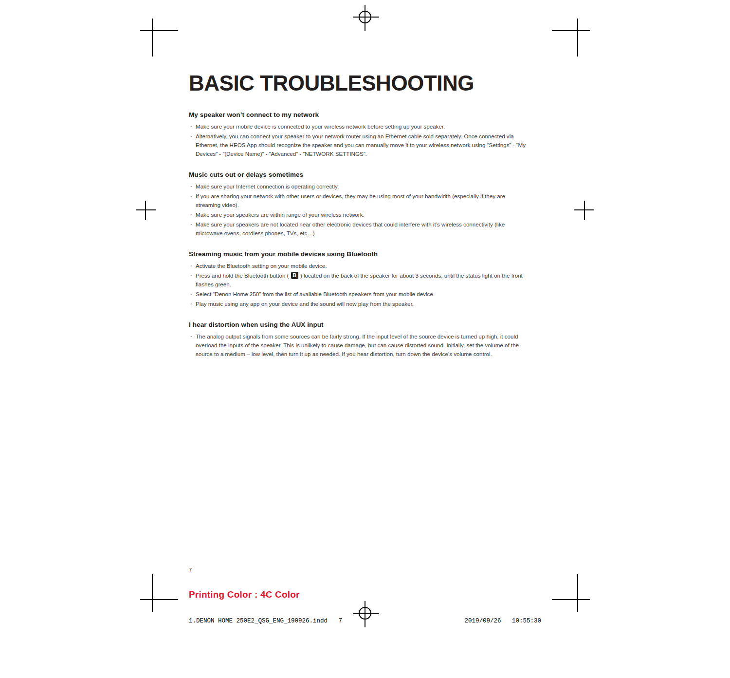BASIC TROUBLESHOOTING
My speaker won’t connect to my network
Make sure your mobile device is connected to your wireless network before setting up your speaker.
Alternatively, you can connect your speaker to your network router using an Ethernet cable sold separately. Once connected via Ethernet, the HEOS App should recognize the speaker and you can manually move it to your wireless network using “Settings” - “My Devices” - “(Device Name)” - “Advanced” - “NETWORK SETTINGS”.
Music cuts out or delays sometimes
Make sure your Internet connection is operating correctly.
If you are sharing your network with other users or devices, they may be using most of your bandwidth (especially if they are streaming video).
Make sure your speakers are within range of your wireless network.
Make sure your speakers are not located near other electronic devices that could interfere with it’s wireless connectivity (like microwave ovens, cordless phones, TVs, etc…)
Streaming music from your mobile devices using Bluetooth
Activate the Bluetooth setting on your mobile device.
Press and hold the Bluetooth button ( Ƀ ) located on the back of the speaker for about 3 seconds, until the status light on the front flashes green.
Select “Denon Home 250” from the list of available Bluetooth speakers from your mobile device.
Play music using any app on your device and the sound will now play from the speaker.
I hear distortion when using the AUX input
The analog output signals from some sources can be fairly strong. If the input level of the source device is turned up high, it could overload the inputs of the speaker. This is unlikely to cause damage, but can cause distorted sound. Initially, set the volume of the source to a medium – low level, then turn it up as needed. If you hear distortion, turn down the device’s volume control.
7
Printing Color : 4C Color
1.DENON HOME 250E2_QSG_ENG_190926.indd 7 2019/09/26 10:55:30